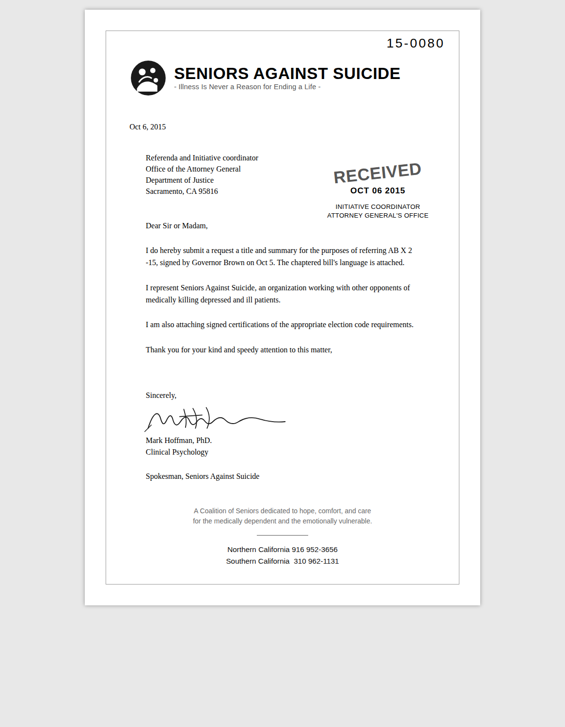15-0080
SENIORS AGAINST SUICIDE
- Illness Is Never a Reason for Ending a Life -
Oct 6, 2015
Referenda and Initiative coordinator
Office of the Attorney General
Department of Justice
Sacramento, CA 95816
RECEIVED
OCT 06 2015
INITIATIVE COORDINATOR
ATTORNEY GENERAL'S OFFICE
Dear Sir or Madam,
I do hereby submit a request a title and summary for the purposes of referring AB X 2 -15, signed by Governor Brown on Oct 5. The chaptered bill's language is attached.
I represent Seniors Against Suicide, an organization working with other opponents of medically killing depressed and ill patients.
I am also attaching signed certifications of the appropriate election code requirements.
Thank you for your kind and speedy attention to this matter,
Sincerely,
Mark Hoffman, PhD.
Clinical Psychology
Spokesman, Seniors Against Suicide
A Coalition of Seniors dedicated to hope, comfort, and care
for the medically dependent and the emotionally vulnerable.
Northern California 916 952-3656
Southern California 310 962-1131